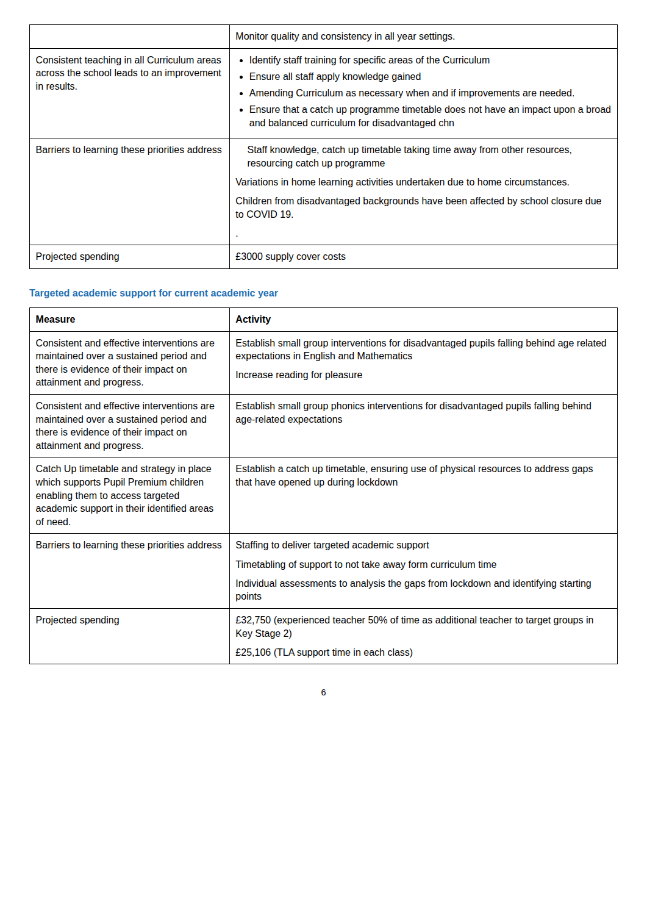| | Monitor quality and consistency in all year settings. |
| Consistent teaching in all Curriculum areas across the school leads to an improvement in results. | Identify staff training for specific areas of the Curriculum Ensure all staff apply knowledge gained Amending Curriculum as necessary when and if improvements are needed. Ensure that a catch up programme timetable does not have an impact upon a broad and balanced curriculum for disadvantaged chn |
| Barriers to learning these priorities address | Staff knowledge, catch up timetable taking time away from other resources, resourcing catch up programme Variations in home learning activities undertaken due to home circumstances. Children from disadvantaged backgrounds have been affected by school closure due to COVID 19. . |
| Projected spending | £3000 supply cover costs |
Targeted academic support for current academic year
| Measure | Activity |
| Consistent and effective interventions are maintained over a sustained period and there is evidence of their impact on attainment and progress. | Establish small group interventions for disadvantaged pupils falling behind age related expectations in English and Mathematics Increase reading for pleasure |
| Consistent and effective interventions are maintained over a sustained period and there is evidence of their impact on attainment and progress. | Establish small group phonics interventions for disadvantaged pupils falling behind age-related expectations |
| Catch Up timetable and strategy in place which supports Pupil Premium children enabling them to access targeted academic support in their identified areas of need. | Establish a catch up timetable, ensuring use of physical resources to address gaps that have opened up during lockdown |
| Barriers to learning these priorities address | Staffing to deliver targeted academic support Timetabling of support to not take away form curriculum time Individual assessments to analysis the gaps from lockdown and identifying starting points |
| Projected spending | £32,750 (experienced teacher 50% of time as additional teacher to target groups in Key Stage 2) £25,106 (TLA support time in each class) |
6